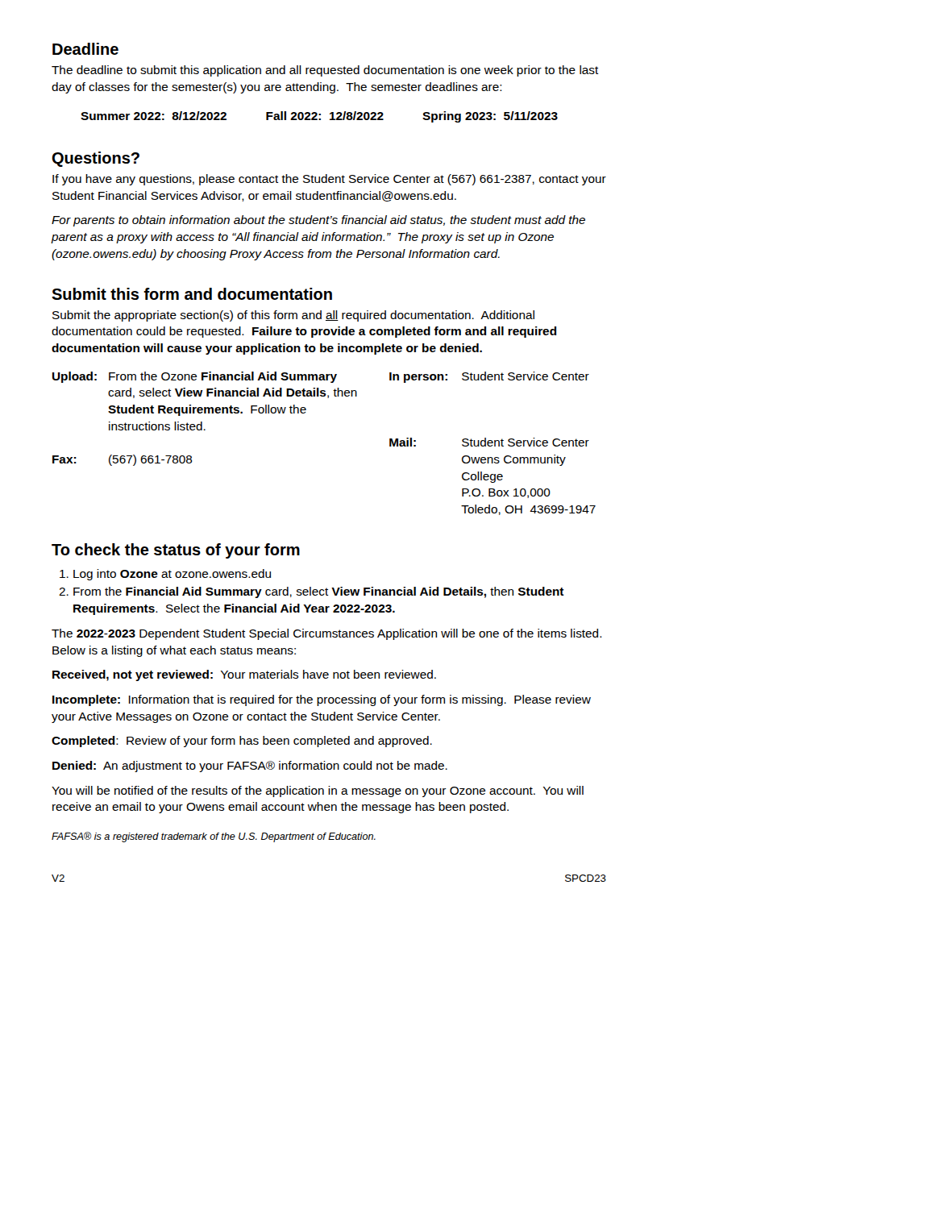Deadline
The deadline to submit this application and all requested documentation is one week prior to the last day of classes for the semester(s) you are attending. The semester deadlines are:
| Summer 2022: 8/12/2022 | Fall 2022: 12/8/2022 | Spring 2023: 5/11/2023 |
Questions?
If you have any questions, please contact the Student Service Center at (567) 661-2387, contact your Student Financial Services Advisor, or email studentfinancial@owens.edu.
For parents to obtain information about the student’s financial aid status, the student must add the parent as a proxy with access to “All financial aid information.” The proxy is set up in Ozone (ozone.owens.edu) by choosing Proxy Access from the Personal Information card.
Submit this form and documentation
Submit the appropriate section(s) of this form and all required documentation. Additional documentation could be requested. Failure to provide a completed form and all required documentation will cause your application to be incomplete or be denied.
| Upload: | From the Ozone Financial Aid Summary card, select View Financial Aid Details , then Student Requirements. Follow the instructions listed. | In person: | Student Service Center |
| | | Mail: | Student Service Center |
| Fax: | (567) 661-7808 | | Owens Community College P.O. Box 10,000 Toledo, OH 43699-1947 |
To check the status of your form
Log into Ozone at ozone.owens.edu
From the Financial Aid Summary card, select View Financial Aid Details, then Student Requirements. Select the Financial Aid Year 2022-2023.
The 2022-2023 Dependent Student Special Circumstances Application will be one of the items listed. Below is a listing of what each status means:
Received, not yet reviewed: Your materials have not been reviewed.
Incomplete: Information that is required for the processing of your form is missing. Please review your Active Messages on Ozone or contact the Student Service Center.
Completed: Review of your form has been completed and approved.
Denied: An adjustment to your FAFSA® information could not be made.
You will be notified of the results of the application in a message on your Ozone account. You will receive an email to your Owens email account when the message has been posted.
FAFSA® is a registered trademark of the U.S. Department of Education.
V2 SPCD23